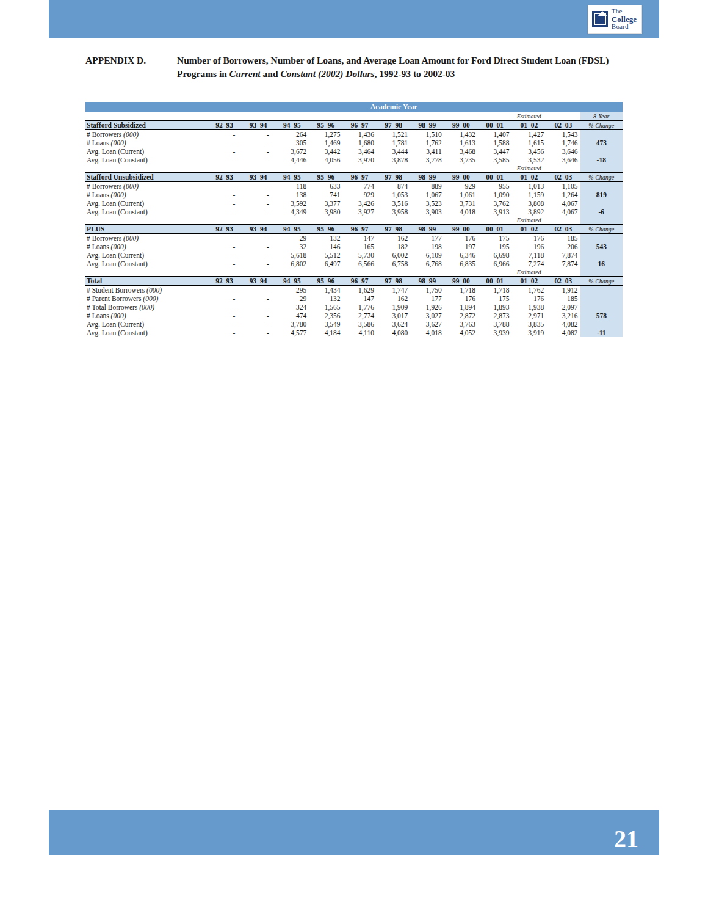The
College
Board
APPENDIX D.
Number of Borrowers, Number of Loans, and Average Loan Amount for Ford Direct Student Loan (FDSL) Programs in Current and Constant (2002) Dollars, 1992-93 to 2002-03
| | Academic Year | |
| | | Estimated | | 8-Year |
| Stafford Subsidized | 92–93 | 93–94 | 94–95 | 95–96 | 96–97 | 97–98 | 98–99 | 99–00 | 00–01 | 01–02 | 02–03 | % Change |
| # Borrowers (000) | - | - | 264 | 1,275 | 1,436 | 1,521 | 1,510 | 1,432 | 1,407 | 1,427 | 1,543 | |
| # Loans (000) | - | - | 305 | 1,469 | 1,680 | 1,781 | 1,762 | 1,613 | 1,588 | 1,615 | 1,746 | 473 |
| Avg. Loan (Current) | - | - | 3,672 | 3,442 | 3,464 | 3,444 | 3,411 | 3,468 | 3,447 | 3,456 | 3,646 | |
| Avg. Loan (Constant) | - | - | 4,446 | 4,056 | 3,970 | 3,878 | 3,778 | 3,735 | 3,585 | 3,532 | 3,646 | -18 |
| | | Estimated | | |
| Stafford Unsubsidized | 92–93 | 93–94 | 94–95 | 95–96 | 96–97 | 97–98 | 98–99 | 99–00 | 00–01 | 01–02 | 02–03 | % Change |
| # Borrowers (000) | - | - | 118 | 633 | 774 | 874 | 889 | 929 | 955 | 1,013 | 1,105 | |
| # Loans (000) | - | - | 138 | 741 | 929 | 1,053 | 1,067 | 1,061 | 1,090 | 1,159 | 1,264 | 819 |
| Avg. Loan (Current) | - | - | 3,592 | 3,377 | 3,426 | 3,516 | 3,523 | 3,731 | 3,762 | 3,808 | 4,067 | |
| Avg. Loan (Constant) | - | - | 4,349 | 3,980 | 3,927 | 3,958 | 3,903 | 4,018 | 3,913 | 3,892 | 4,067 | -6 |
| | | Estimated | | |
| PLUS | 92–93 | 93–94 | 94–95 | 95–96 | 96–97 | 97–98 | 98–99 | 99–00 | 00–01 | 01–02 | 02–03 | % Change |
| # Borrowers (000) | - | - | 29 | 132 | 147 | 162 | 177 | 176 | 175 | 176 | 185 | |
| # Loans (000) | - | - | 32 | 146 | 165 | 182 | 198 | 197 | 195 | 196 | 206 | 543 |
| Avg. Loan (Current) | - | - | 5,618 | 5,512 | 5,730 | 6,002 | 6,109 | 6,346 | 6,698 | 7,118 | 7,874 | |
| Avg. Loan (Constant) | - | - | 6,802 | 6,497 | 6,566 | 6,758 | 6,768 | 6,835 | 6,966 | 7,274 | 7,874 | 16 |
| | | Estimated | | |
| Total | 92–93 | 93–94 | 94–95 | 95–96 | 96–97 | 97–98 | 98–99 | 99–00 | 00–01 | 01–02 | 02–03 | % Change |
| # Student Borrowers (000) | - | - | 295 | 1,434 | 1,629 | 1,747 | 1,750 | 1,718 | 1,718 | 1,762 | 1,912 | |
| # Parent Borrowers (000) | - | - | 29 | 132 | 147 | 162 | 177 | 176 | 175 | 176 | 185 | |
| # Total Borrowers (000) | - | - | 324 | 1,565 | 1,776 | 1,909 | 1,926 | 1,894 | 1,893 | 1,938 | 2,097 | |
| # Loans (000) | - | - | 474 | 2,356 | 2,774 | 3,017 | 3,027 | 2,872 | 2,873 | 2,971 | 3,216 | 578 |
| Avg. Loan (Current) | - | - | 3,780 | 3,549 | 3,586 | 3,624 | 3,627 | 3,763 | 3,788 | 3,835 | 4,082 | |
| Avg. Loan (Constant) | - | - | 4,577 | 4,184 | 4,110 | 4,080 | 4,018 | 4,052 | 3,939 | 3,919 | 4,082 | -11 |
21